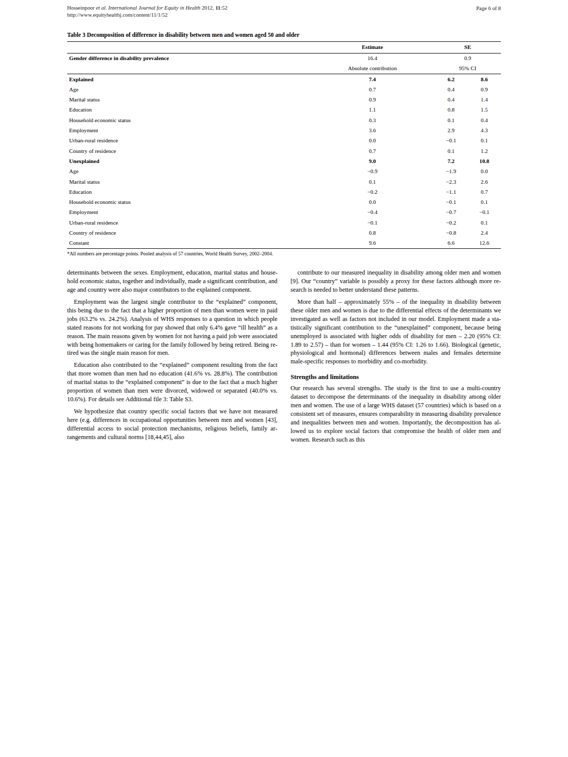Hosseinpoor et al. International Journal for Equity in Health 2012, 11:52 http://www.equityhealthj.com/content/11/1/52
Page 6 of 8
Table 3 Decomposition of difference in disability between men and women aged 50 and older
| | Estimate | SE |
| --- | --- | --- |
| Gender difference in disability prevalence | 16.4 | 0.9 |
| | Absolute contribution | 95% CI |
| Explained | 7.4 | 6.2 | 8.6 |
| Age | 0.7 | 0.4 | 0.9 |
| Marital status | 0.9 | 0.4 | 1.4 |
| Education | 1.1 | 0.8 | 1.5 |
| Household economic status | 0.3 | 0.1 | 0.4 |
| Employment | 3.6 | 2.9 | 4.3 |
| Urban-rural residence | 0.0 | −0.1 | 0.1 |
| Country of residence | 0.7 | 0.1 | 1.2 |
| Unexplained | 9.0 | 7.2 | 10.8 |
| Age | −0.9 | −1.9 | 0.0 |
| Marital status | 0.1 | −2.3 | 2.6 |
| Education | −0.2 | −1.1 | 0.7 |
| Household economic status | 0.0 | −0.1 | 0.1 |
| Employment | −0.4 | −0.7 | −0.1 |
| Urban-rural residence | −0.1 | −0.2 | 0.1 |
| Country of residence | 0.8 | −0.8 | 2.4 |
| Constant | 9.6 | 6.6 | 12.6 |
*All numbers are percentage points. Pooled analysis of 57 countries, World Health Survey, 2002–2004.
determinants between the sexes. Employment, education, marital status and household economic status, together and individually, made a significant contribution, and age and country were also major contributors to the explained component.
Employment was the largest single contributor to the “explained” component, this being due to the fact that a higher proportion of men than women were in paid jobs (63.2% vs. 24.2%). Analysis of WHS responses to a question in which people stated reasons for not working for pay showed that only 6.4% gave “ill health” as a reason. The main reasons given by women for not having a paid job were associated with being homemakers or caring for the family followed by being retired. Being retired was the single main reason for men.
Education also contributed to the “explained” component resulting from the fact that more women than men had no education (41.6% vs. 28.8%). The contribution of marital status to the “explained component” is due to the fact that a much higher proportion of women than men were divorced, widowed or separated (40.0% vs. 10.6%). For details see Additional file 3: Table S3.
We hypothesize that country specific social factors that we have not measured here (e.g. differences in occupational opportunities between men and women [43], differential access to social protection mechanisms, religious beliefs, family arrangements and cultural norms [18,44,45], also
contribute to our measured inequality in disability among older men and women [9]. Our “country” variable is possibly a proxy for these factors although more research is needed to better understand these patterns.
More than half – approximately 55% – of the inequality in disability between these older men and women is due to the differential effects of the determinants we investigated as well as factors not included in our model. Employment made a statistically significant contribution to the “unexplained” component, because being unemployed is associated with higher odds of disability for men – 2.20 (95% CI: 1.89 to 2.57) – than for women – 1.44 (95% CI: 1.26 to 1.66). Biological (genetic, physiological and hormonal) differences between males and females determine male-specific responses to morbidity and co-morbidity.
Strengths and limitations
Our research has several strengths. The study is the first to use a multi-country dataset to decompose the determinants of the inequality in disability among older men and women. The use of a large WHS dataset (57 countries) which is based on a consistent set of measures, ensures comparability in measuring disability prevalence and inequalities between men and women. Importantly, the decomposition has allowed us to explore social factors that compromise the health of older men and women. Research such as this